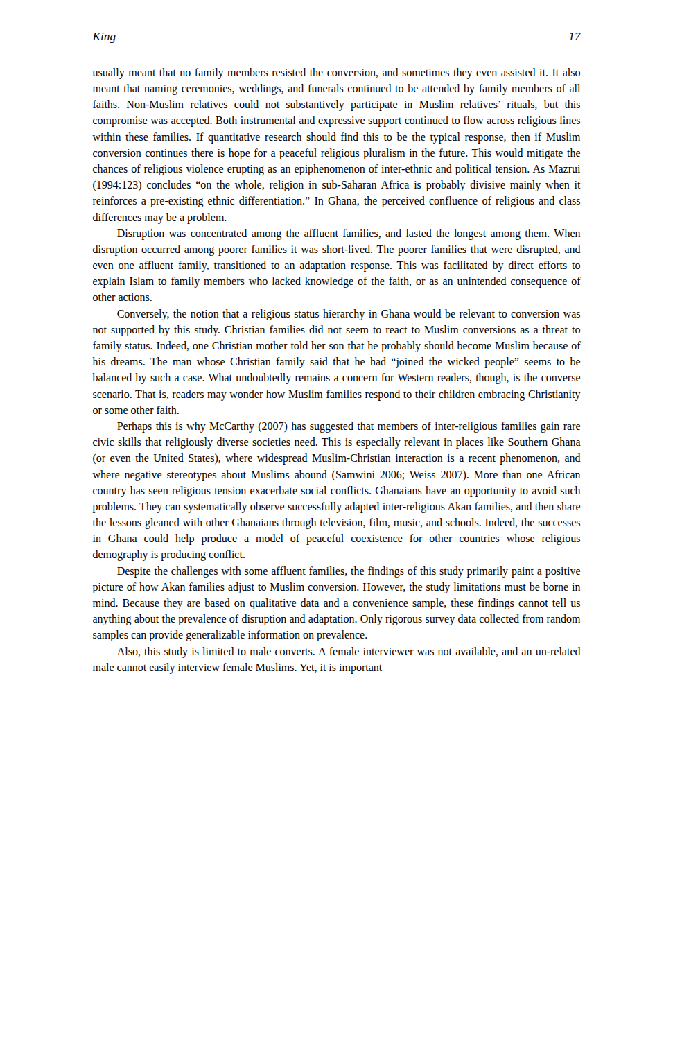King 17
usually meant that no family members resisted the conversion, and sometimes they even assisted it. It also meant that naming ceremonies, weddings, and funerals continued to be attended by family members of all faiths. Non-Muslim relatives could not substantively participate in Muslim relatives’ rituals, but this compromise was accepted. Both instrumental and expressive support continued to flow across religious lines within these families. If quantitative research should find this to be the typical response, then if Muslim conversion continues there is hope for a peaceful religious pluralism in the future. This would mitigate the chances of religious violence erupting as an epiphenomenon of inter-ethnic and political tension. As Mazrui (1994:123) concludes “on the whole, religion in sub-Saharan Africa is probably divisive mainly when it reinforces a pre-existing ethnic differentiation.” In Ghana, the perceived confluence of religious and class differences may be a problem.
Disruption was concentrated among the affluent families, and lasted the longest among them. When disruption occurred among poorer families it was short-lived. The poorer families that were disrupted, and even one affluent family, transitioned to an adaptation response. This was facilitated by direct efforts to explain Islam to family members who lacked knowledge of the faith, or as an unintended consequence of other actions.
Conversely, the notion that a religious status hierarchy in Ghana would be relevant to conversion was not supported by this study. Christian families did not seem to react to Muslim conversions as a threat to family status. Indeed, one Christian mother told her son that he probably should become Muslim because of his dreams. The man whose Christian family said that he had “joined the wicked people” seems to be balanced by such a case. What undoubtedly remains a concern for Western readers, though, is the converse scenario. That is, readers may wonder how Muslim families respond to their children embracing Christianity or some other faith.
Perhaps this is why McCarthy (2007) has suggested that members of inter-religious families gain rare civic skills that religiously diverse societies need. This is especially relevant in places like Southern Ghana (or even the United States), where widespread Muslim-Christian interaction is a recent phenomenon, and where negative stereotypes about Muslims abound (Samwini 2006; Weiss 2007). More than one African country has seen religious tension exacerbate social conflicts. Ghanaians have an opportunity to avoid such problems. They can systematically observe successfully adapted inter-religious Akan families, and then share the lessons gleaned with other Ghanaians through television, film, music, and schools. Indeed, the successes in Ghana could help produce a model of peaceful coexistence for other countries whose religious demography is producing conflict.
Despite the challenges with some affluent families, the findings of this study primarily paint a positive picture of how Akan families adjust to Muslim conversion. However, the study limitations must be borne in mind. Because they are based on qualitative data and a convenience sample, these findings cannot tell us anything about the prevalence of disruption and adaptation. Only rigorous survey data collected from random samples can provide generalizable information on prevalence.
Also, this study is limited to male converts. A female interviewer was not available, and an un-related male cannot easily interview female Muslims. Yet, it is important